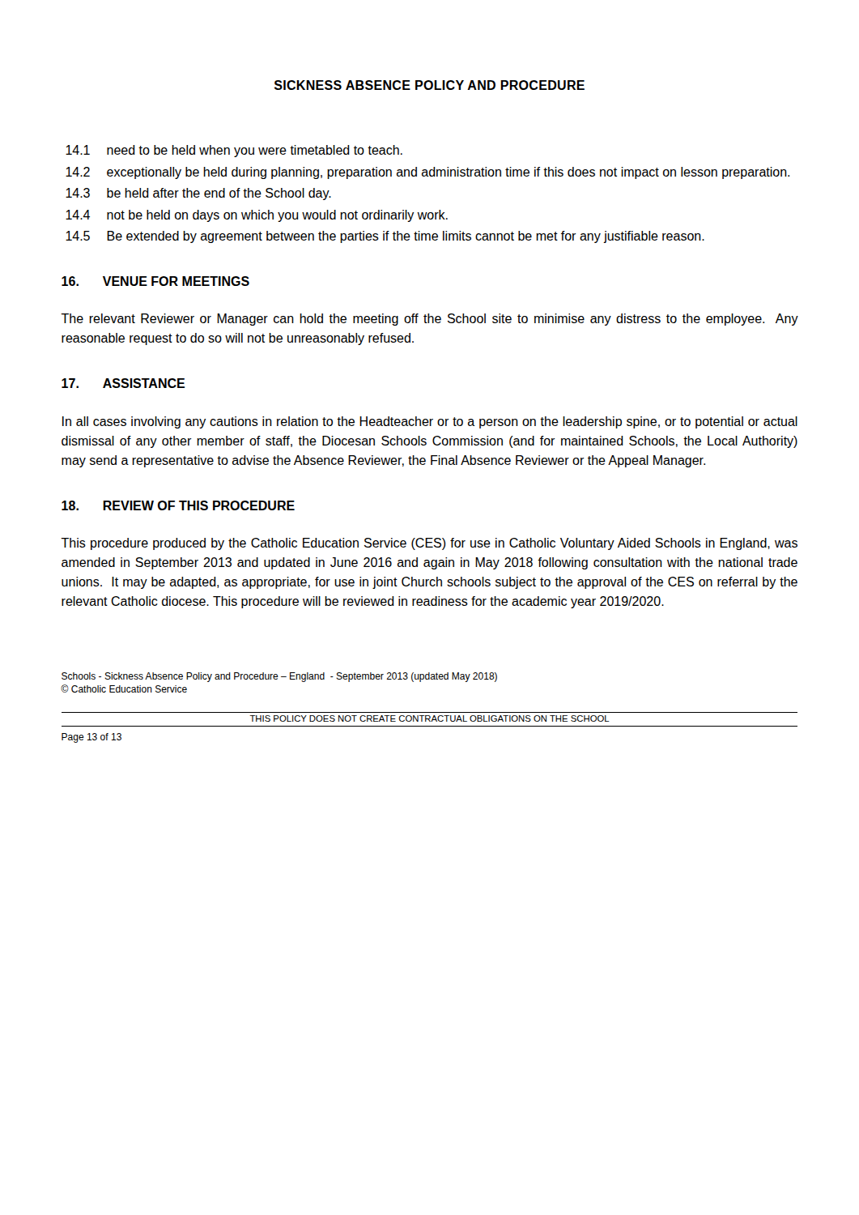SICKNESS ABSENCE POLICY AND PROCEDURE
14.1 need to be held when you were timetabled to teach.
14.2 exceptionally be held during planning, preparation and administration time if this does not impact on lesson preparation.
14.3 be held after the end of the School day.
14.4 not be held on days on which you would not ordinarily work.
14.5 Be extended by agreement between the parties if the time limits cannot be met for any justifiable reason.
16. VENUE FOR MEETINGS
The relevant Reviewer or Manager can hold the meeting off the School site to minimise any distress to the employee. Any reasonable request to do so will not be unreasonably refused.
17. ASSISTANCE
In all cases involving any cautions in relation to the Headteacher or to a person on the leadership spine, or to potential or actual dismissal of any other member of staff, the Diocesan Schools Commission (and for maintained Schools, the Local Authority) may send a representative to advise the Absence Reviewer, the Final Absence Reviewer or the Appeal Manager.
18. REVIEW OF THIS PROCEDURE
This procedure produced by the Catholic Education Service (CES) for use in Catholic Voluntary Aided Schools in England, was amended in September 2013 and updated in June 2016 and again in May 2018 following consultation with the national trade unions. It may be adapted, as appropriate, for use in joint Church schools subject to the approval of the CES on referral by the relevant Catholic diocese. This procedure will be reviewed in readiness for the academic year 2019/2020.
Schools - Sickness Absence Policy and Procedure – England - September 2013 (updated May 2018)
© Catholic Education Service
THIS POLICY DOES NOT CREATE CONTRACTUAL OBLIGATIONS ON THE SCHOOL
Page 13 of 13